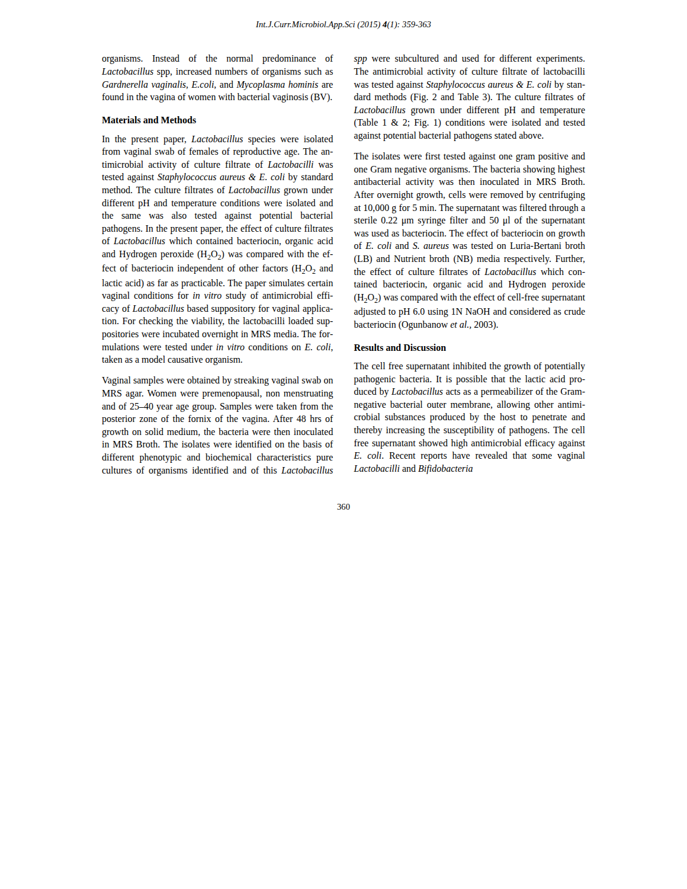Int.J.Curr.Microbiol.App.Sci (2015) 4(1): 359-363
organisms. Instead of the normal predominance of Lactobacillus spp, increased numbers of organisms such as Gardnerella vaginalis, E.coli, and Mycoplasma hominis are found in the vagina of women with bacterial vaginosis (BV).
Materials and Methods
In the present paper, Lactobacillus species were isolated from vaginal swab of females of reproductive age. The antimicrobial activity of culture filtrate of Lactobacilli was tested against Staphylococcus aureus & E. coli by standard method. The culture filtrates of Lactobacillus grown under different pH and temperature conditions were isolated and the same was also tested against potential bacterial pathogens. In the present paper, the effect of culture filtrates of Lactobacillus which contained bacteriocin, organic acid and Hydrogen peroxide (H2O2) was compared with the effect of bacteriocin independent of other factors (H2O2 and lactic acid) as far as practicable. The paper simulates certain vaginal conditions for in vitro study of antimicrobial efficacy of Lactobacillus based suppository for vaginal application. For checking the viability, the lactobacilli loaded suppositories were incubated overnight in MRS media. The formulations were tested under in vitro conditions on E. coli, taken as a model causative organism.
Vaginal samples were obtained by streaking vaginal swab on MRS agar. Women were premenopausal, non menstruating and of 25–40 year age group. Samples were taken from the posterior zone of the fornix of the vagina. After 48 hrs of growth on solid medium, the bacteria were then inoculated in MRS Broth. The isolates were identified on the basis of different phenotypic and biochemical characteristics pure cultures of organisms identified and of this Lactobacillus spp were subcultured and used for different experiments. The antimicrobial activity of culture filtrate of lactobacilli was tested against Staphylococcus aureus & E. coli by standard methods (Fig. 2 and Table 3). The culture filtrates of Lactobacillus grown under different pH and temperature (Table 1 & 2; Fig. 1) conditions were isolated and tested against potential bacterial pathogens stated above.
The isolates were first tested against one gram positive and one Gram negative organisms. The bacteria showing highest antibacterial activity was then inoculated in MRS Broth. After overnight growth, cells were removed by centrifuging at 10,000 g for 5 min. The supernatant was filtered through a sterile 0.22 μm syringe filter and 50 μl of the supernatant was used as bacteriocin. The effect of bacteriocin on growth of E. coli and S. aureus was tested on Luria-Bertani broth (LB) and Nutrient broth (NB) media respectively. Further, the effect of culture filtrates of Lactobacillus which contained bacteriocin, organic acid and Hydrogen peroxide (H2O2) was compared with the effect of cell-free supernatant adjusted to pH 6.0 using 1N NaOH and considered as crude bacteriocin (Ogunbanow et al., 2003).
Results and Discussion
The cell free supernatant inhibited the growth of potentially pathogenic bacteria. It is possible that the lactic acid produced by Lactobacillus acts as a permeabilizer of the Gram-negative bacterial outer membrane, allowing other antimicrobial substances produced by the host to penetrate and thereby increasing the susceptibility of pathogens. The cell free supernatant showed high antimicrobial efficacy against E. coli. Recent reports have revealed that some vaginal Lactobacilli and Bifidobacteria
360